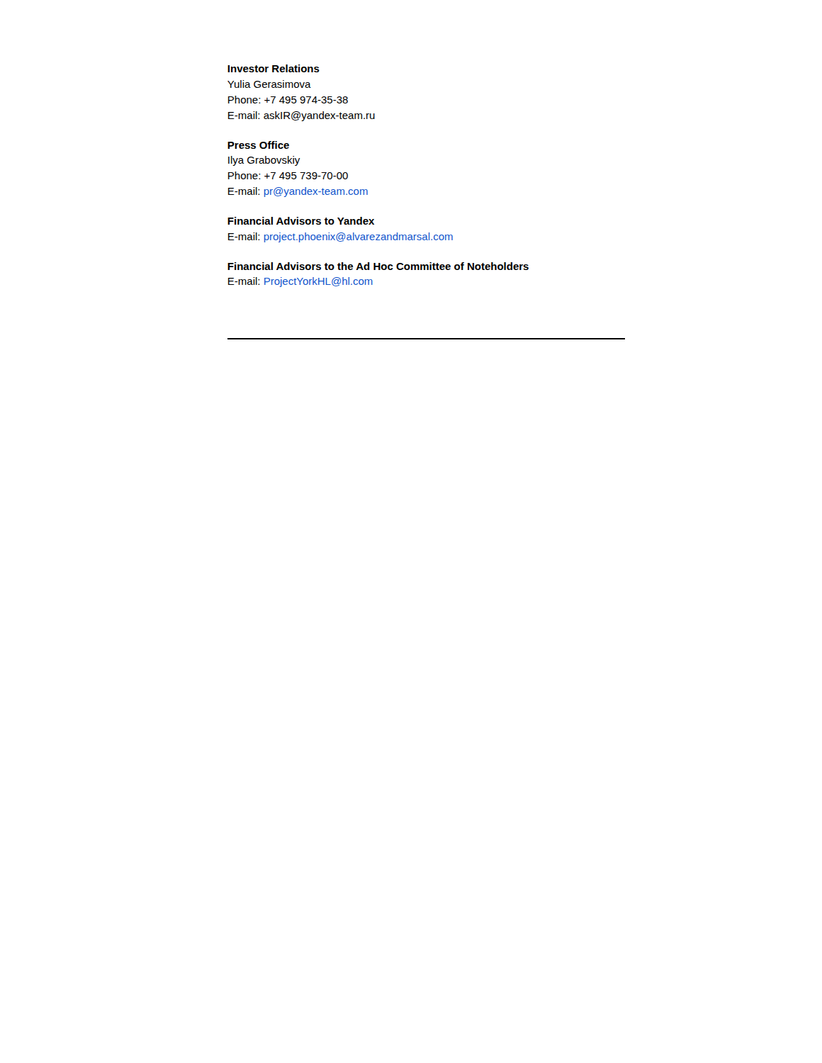Investor Relations
Yulia Gerasimova
Phone: +7 495 974-35-38
E-mail: askIR@yandex-team.ru
Press Office
Ilya Grabovskiy
Phone: +7 495 739-70-00
E-mail: pr@yandex-team.com
Financial Advisors to Yandex
E-mail: project.phoenix@alvarezandmarsal.com
Financial Advisors to the Ad Hoc Committee of Noteholders
E-mail: ProjectYorkHL@hl.com